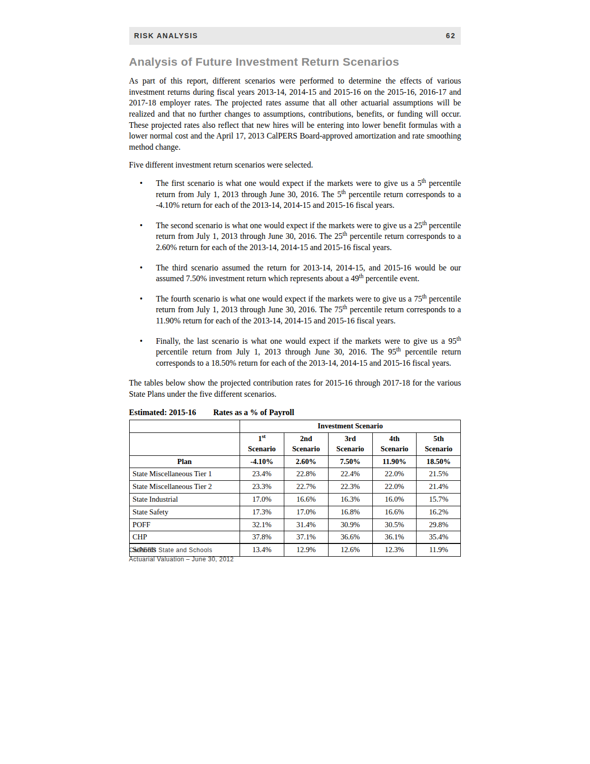RISK ANALYSIS 62
Analysis of Future Investment Return Scenarios
As part of this report, different scenarios were performed to determine the effects of various investment returns during fiscal years 2013-14, 2014-15 and 2015-16 on the 2015-16, 2016-17 and 2017-18 employer rates. The projected rates assume that all other actuarial assumptions will be realized and that no further changes to assumptions, contributions, benefits, or funding will occur. These projected rates also reflect that new hires will be entering into lower benefit formulas with a lower normal cost and the April 17, 2013 CalPERS Board-approved amortization and rate smoothing method change.
Five different investment return scenarios were selected.
The first scenario is what one would expect if the markets were to give us a 5th percentile return from July 1, 2013 through June 30, 2016. The 5th percentile return corresponds to a -4.10% return for each of the 2013-14, 2014-15 and 2015-16 fiscal years.
The second scenario is what one would expect if the markets were to give us a 25th percentile return from July 1, 2013 through June 30, 2016. The 25th percentile return corresponds to a 2.60% return for each of the 2013-14, 2014-15 and 2015-16 fiscal years.
The third scenario assumed the return for 2013-14, 2014-15, and 2015-16 would be our assumed 7.50% investment return which represents about a 49th percentile event.
The fourth scenario is what one would expect if the markets were to give us a 75th percentile return from July 1, 2013 through June 30, 2016. The 75th percentile return corresponds to a 11.90% return for each of the 2013-14, 2014-15 and 2015-16 fiscal years.
Finally, the last scenario is what one would expect if the markets were to give us a 95th percentile return from July 1, 2013 through June 30, 2016. The 95th percentile return corresponds to a 18.50% return for each of the 2013-14, 2014-15 and 2015-16 fiscal years.
The tables below show the projected contribution rates for 2015-16 through 2017-18 for the various State Plans under the five different scenarios.
Estimated: 2015-16 Rates as a % of Payroll
| | Investment Scenario |
| --- | --- |
| | 1 st Scenario | 2nd Scenario | 3rd Scenario | 4th Scenario | 5th Scenario |
| Plan | -4.10% | 2.60% | 7.50% | 11.90% | 18.50% |
| State Miscellaneous Tier 1 | 23.4% | 22.8% | 22.4% | 22.0% | 21.5% |
| State Miscellaneous Tier 2 | 23.3% | 22.7% | 22.3% | 22.0% | 21.4% |
| State Industrial | 17.0% | 16.6% | 16.3% | 16.0% | 15.7% |
| State Safety | 17.3% | 17.0% | 16.8% | 16.6% | 16.2% |
| POFF | 32.1% | 31.4% | 30.9% | 30.5% | 29.8% |
| CHP | 37.8% | 37.1% | 36.6% | 36.1% | 35.4% |
| Schools | 13.4% | 12.9% | 12.6% | 12.3% | 11.9% |
CalPERS State and Schools
Actuarial Valuation – June 30, 2012